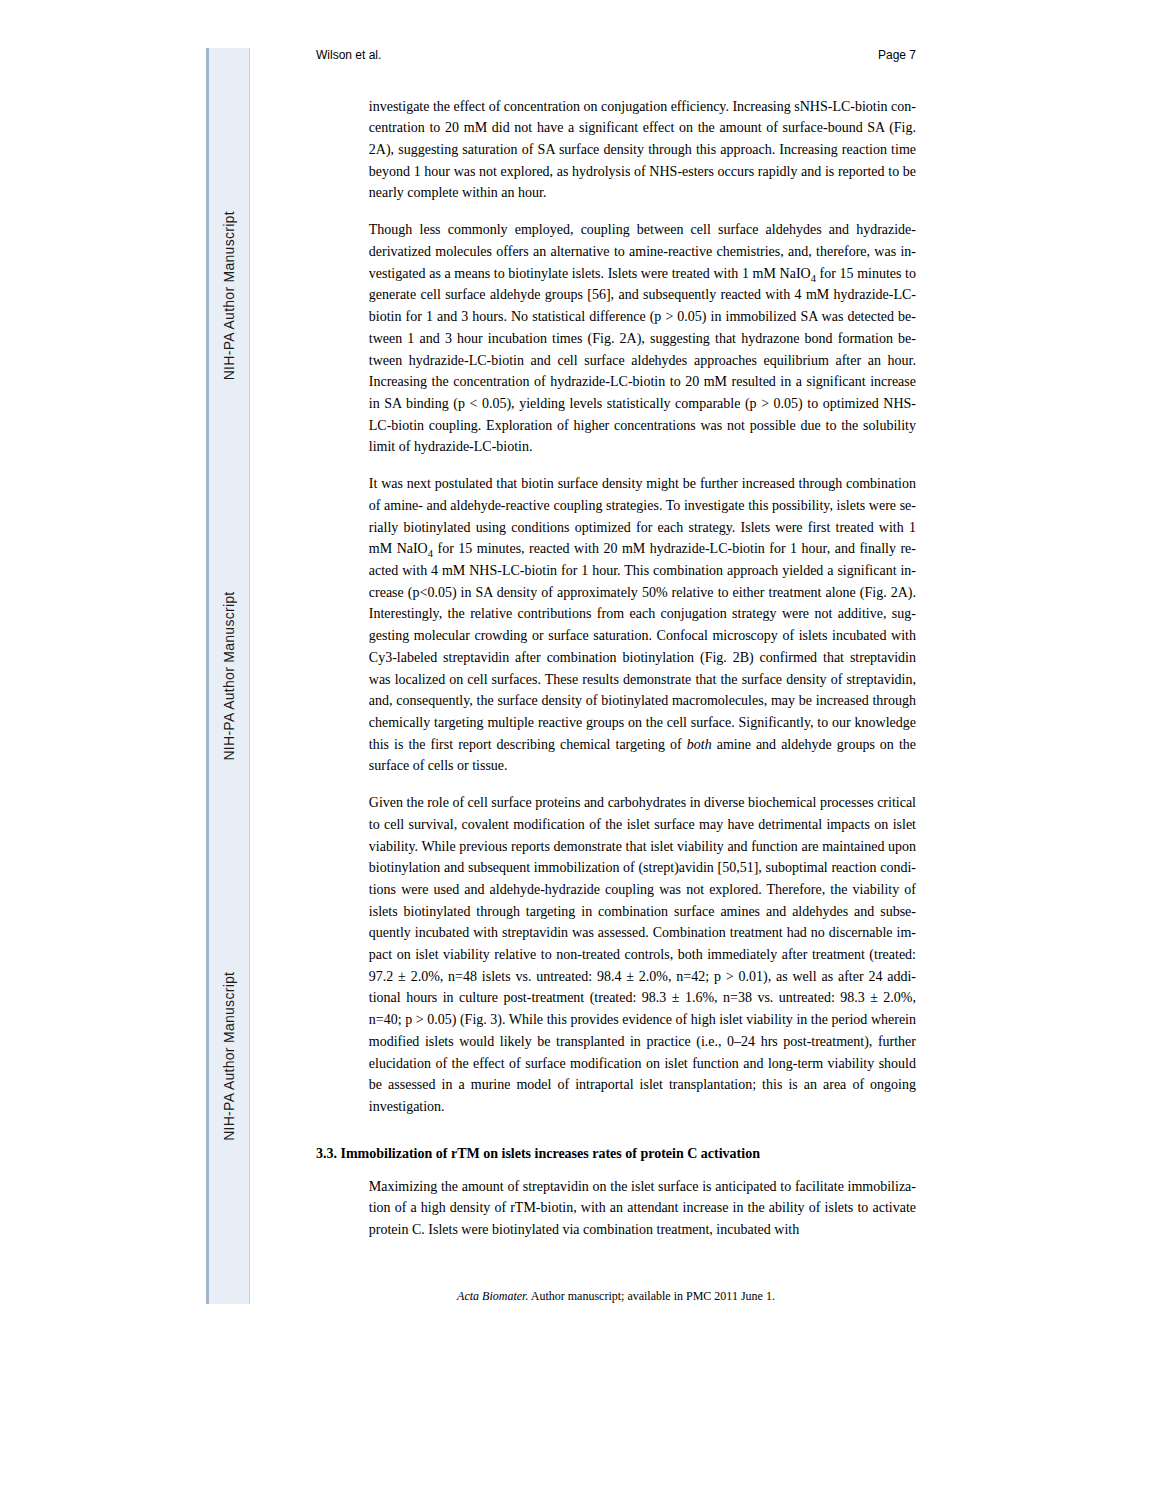NIH-PA Author Manuscript NIH-PA Author Manuscript NIH-PA Author Manuscript
Wilson et al.
Page 7
investigate the effect of concentration on conjugation efficiency. Increasing sNHS-LC-biotin concentration to 20 mM did not have a significant effect on the amount of surface-bound SA (Fig. 2A), suggesting saturation of SA surface density through this approach. Increasing reaction time beyond 1 hour was not explored, as hydrolysis of NHS-esters occurs rapidly and is reported to be nearly complete within an hour.
Though less commonly employed, coupling between cell surface aldehydes and hydrazide-derivatized molecules offers an alternative to amine-reactive chemistries, and, therefore, was investigated as a means to biotinylate islets. Islets were treated with 1 mM NaIO4 for 15 minutes to generate cell surface aldehyde groups [56], and subsequently reacted with 4 mM hydrazide-LC-biotin for 1 and 3 hours. No statistical difference (p > 0.05) in immobilized SA was detected between 1 and 3 hour incubation times (Fig. 2A), suggesting that hydrazone bond formation between hydrazide-LC-biotin and cell surface aldehydes approaches equilibrium after an hour. Increasing the concentration of hydrazide-LC-biotin to 20 mM resulted in a significant increase in SA binding (p < 0.05), yielding levels statistically comparable (p > 0.05) to optimized NHS-LC-biotin coupling. Exploration of higher concentrations was not possible due to the solubility limit of hydrazide-LC-biotin.
It was next postulated that biotin surface density might be further increased through combination of amine- and aldehyde-reactive coupling strategies. To investigate this possibility, islets were serially biotinylated using conditions optimized for each strategy. Islets were first treated with 1 mM NaIO4 for 15 minutes, reacted with 20 mM hydrazide-LC-biotin for 1 hour, and finally reacted with 4 mM NHS-LC-biotin for 1 hour. This combination approach yielded a significant increase (p<0.05) in SA density of approximately 50% relative to either treatment alone (Fig. 2A). Interestingly, the relative contributions from each conjugation strategy were not additive, suggesting molecular crowding or surface saturation. Confocal microscopy of islets incubated with Cy3-labeled streptavidin after combination biotinylation (Fig. 2B) confirmed that streptavidin was localized on cell surfaces. These results demonstrate that the surface density of streptavidin, and, consequently, the surface density of biotinylated macromolecules, may be increased through chemically targeting multiple reactive groups on the cell surface. Significantly, to our knowledge this is the first report describing chemical targeting of both amine and aldehyde groups on the surface of cells or tissue.
Given the role of cell surface proteins and carbohydrates in diverse biochemical processes critical to cell survival, covalent modification of the islet surface may have detrimental impacts on islet viability. While previous reports demonstrate that islet viability and function are maintained upon biotinylation and subsequent immobilization of (strept)avidin [50,51], suboptimal reaction conditions were used and aldehyde-hydrazide coupling was not explored. Therefore, the viability of islets biotinylated through targeting in combination surface amines and aldehydes and subsequently incubated with streptavidin was assessed. Combination treatment had no discernable impact on islet viability relative to non-treated controls, both immediately after treatment (treated: 97.2 ± 2.0%, n=48 islets vs. untreated: 98.4 ± 2.0%, n=42; p > 0.01), as well as after 24 additional hours in culture post-treatment (treated: 98.3 ± 1.6%, n=38 vs. untreated: 98.3 ± 2.0%, n=40; p > 0.05) (Fig. 3). While this provides evidence of high islet viability in the period wherein modified islets would likely be transplanted in practice (i.e., 0–24 hrs post-treatment), further elucidation of the effect of surface modification on islet function and long-term viability should be assessed in a murine model of intraportal islet transplantation; this is an area of ongoing investigation.
3.3. Immobilization of rTM on islets increases rates of protein C activation
Maximizing the amount of streptavidin on the islet surface is anticipated to facilitate immobilization of a high density of rTM-biotin, with an attendant increase in the ability of islets to activate protein C. Islets were biotinylated via combination treatment, incubated with
Acta Biomater. Author manuscript; available in PMC 2011 June 1.